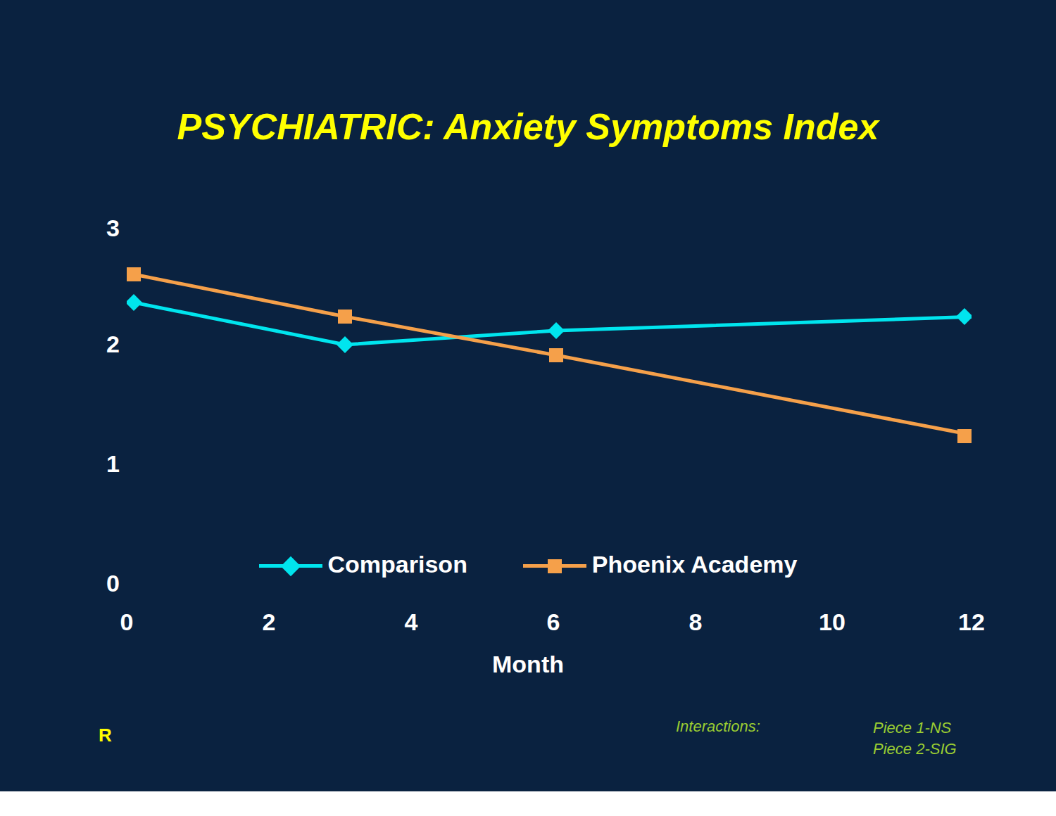PSYCHIATRIC: Anxiety Symptoms Index
3
2
1
0
Comparison Phoenix Academy
0
2
4
6
8
10
12
Month
R
Interactions:
Piece 1-NS
Piece 2-SIG